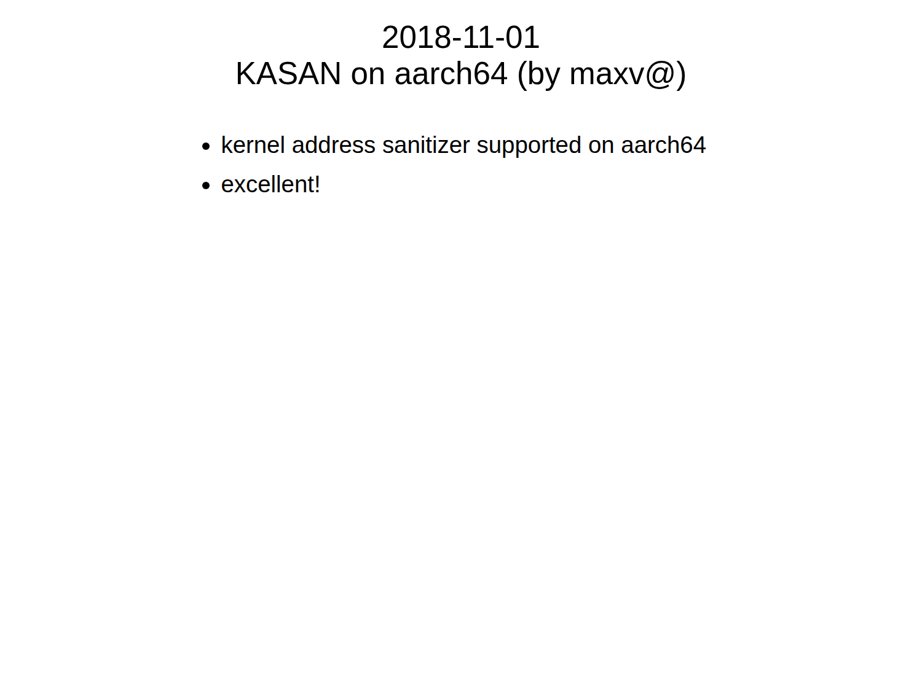2018-11-01
KASAN on aarch64 (by maxv@)
kernel address sanitizer supported on aarch64
excellent!